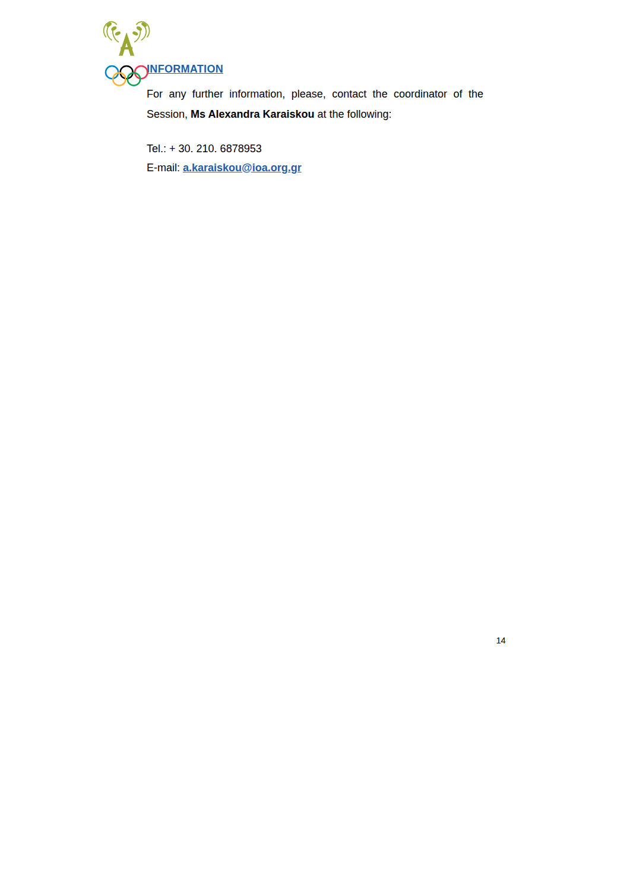INFORMATION
For any further information, please, contact the coordinator of the Session, Ms Alexandra Karaiskou at the following:
Tel.: + 30. 210. 6878953
E-mail: a.karaiskou@ioa.org.gr
14